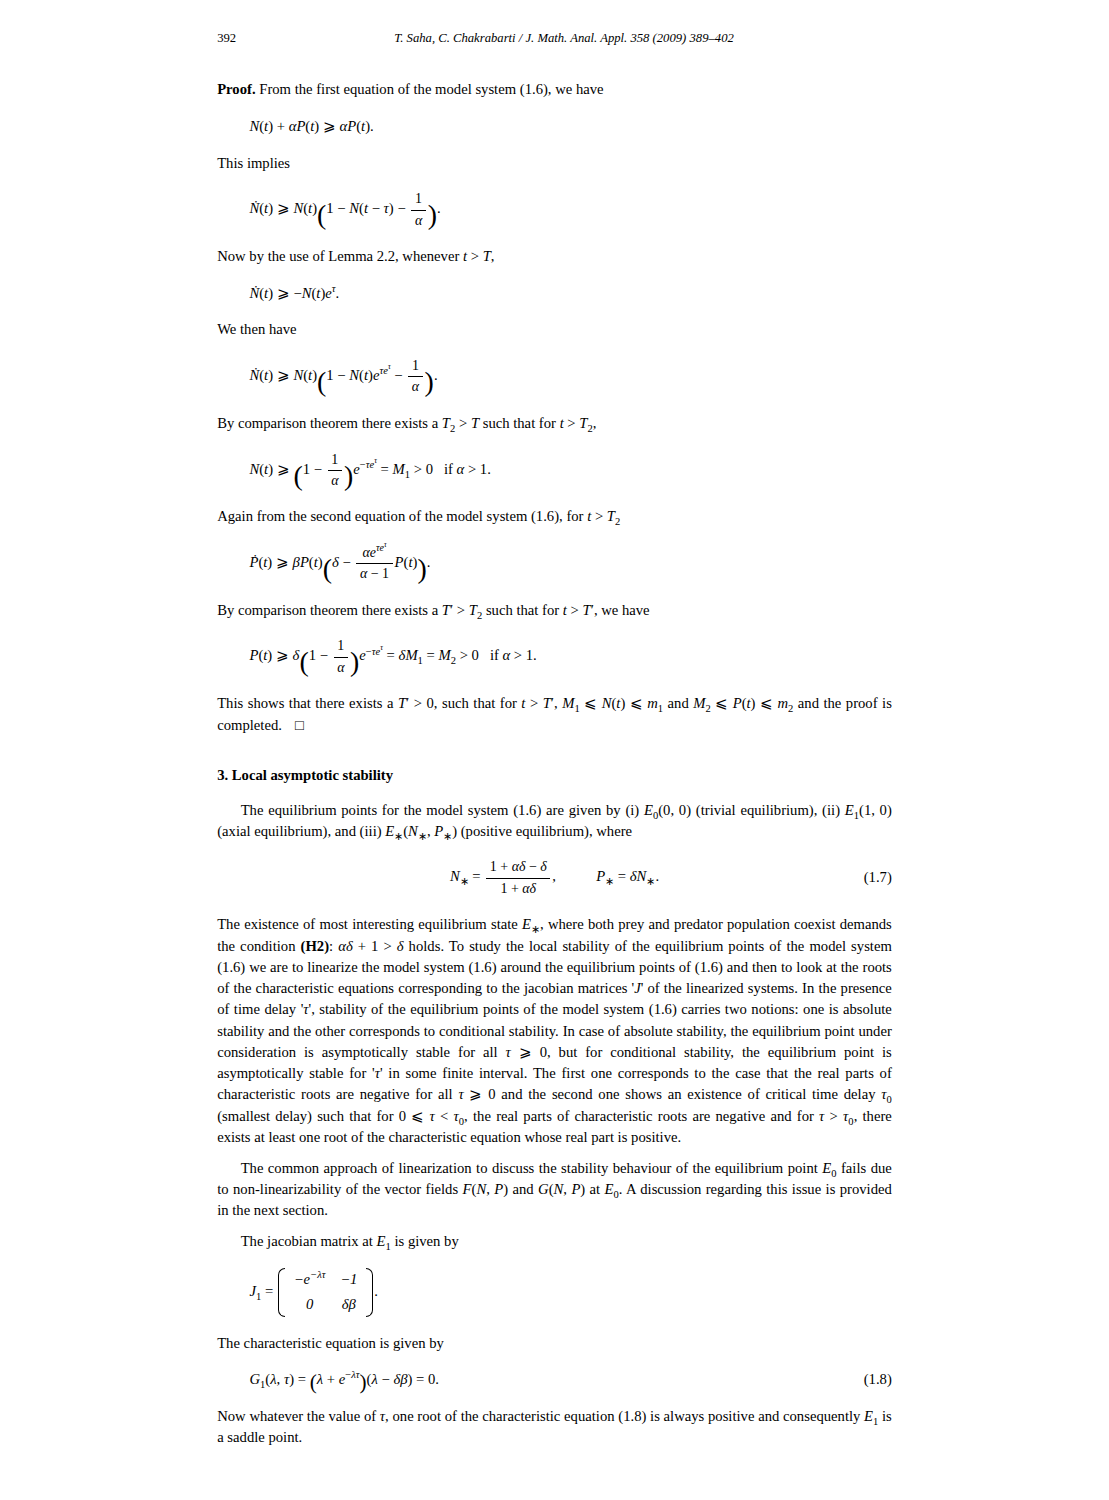392 T. Saha, C. Chakrabarti / J. Math. Anal. Appl. 358 (2009) 389–402
Proof. From the first equation of the model system (1.6), we have
N(t) + αP(t) ⩾ αP(t).
This implies
Ṅ(t) ⩾ N(t)(1 − N(t − τ) − 1 α).
Now by the use of Lemma 2.2, whenever t > T,
Ṅ(t) ⩾ −N(t)eτ.
We then have
Ṅ(t) ⩾ N(t)(1 − N(t)eτeτ − 1 α).
By comparison theorem there exists a T2 > T such that for t > T2,
N(t) ⩾ (1 − 1 α) e−τeτ = M1 > 0 if α > 1.
Again from the second equation of the model system (1.6), for t > T2
Ṗ(t) ⩾ βP(t)(δ − αeτeτ α − 1 P(t)).
By comparison theorem there exists a T′ > T2 such that for t > T′, we have
P(t) ⩾ δ(1 − 1 α) e−τeτ = δM1 = M2 > 0 if α > 1.
This shows that there exists a T′ > 0, such that for t > T′, M1 ⩽ N(t) ⩽ m1 and M2 ⩽ P(t) ⩽ m2 and the proof is completed. □
3. Local asymptotic stability
The equilibrium points for the model system (1.6) are given by (i) E0(0, 0) (trivial equilibrium), (ii) E1(1, 0) (axial equilibrium), and (iii) E∗(N∗, P∗) (positive equilibrium), where
N∗ = 1 + αδ − δ 1 + αδ, P∗ = δN∗. (1.7)
The existence of most interesting equilibrium state E∗, where both prey and predator population coexist demands the condition (H2): αδ + 1 > δ holds. To study the local stability of the equilibrium points of the model system (1.6) we are to linearize the model system (1.6) around the equilibrium points of (1.6) and then to look at the roots of the characteristic equations corresponding to the jacobian matrices 'J' of the linearized systems. In the presence of time delay 'τ', stability of the equilibrium points of the model system (1.6) carries two notions: one is absolute stability and the other corresponds to conditional stability. In case of absolute stability, the equilibrium point under consideration is asymptotically stable for all τ ⩾ 0, but for conditional stability, the equilibrium point is asymptotically stable for 'τ' in some finite interval. The first one corresponds to the case that the real parts of characteristic roots are negative for all τ ⩾ 0 and the second one shows an existence of critical time delay τ0 (smallest delay) such that for 0 ⩽ τ < τ0, the real parts of characteristic roots are negative and for τ > τ0, there exists at least one root of the characteristic equation whose real part is positive.
The common approach of linearization to discuss the stability behaviour of the equilibrium point E0 fails due to non-linearizability of the vector fields F(N, P) and G(N, P) at E0. A discussion regarding this issue is provided in the next section.
The jacobian matrix at E1 is given by
J1 =
| − e − λ τ | −1 |
| 0 | δ β |
.
The characteristic equation is given by
G1(λ, τ) = (λ + e−λτ)(λ − δβ) = 0. (1.8)
Now whatever the value of τ, one root of the characteristic equation (1.8) is always positive and consequently E1 is a saddle point.